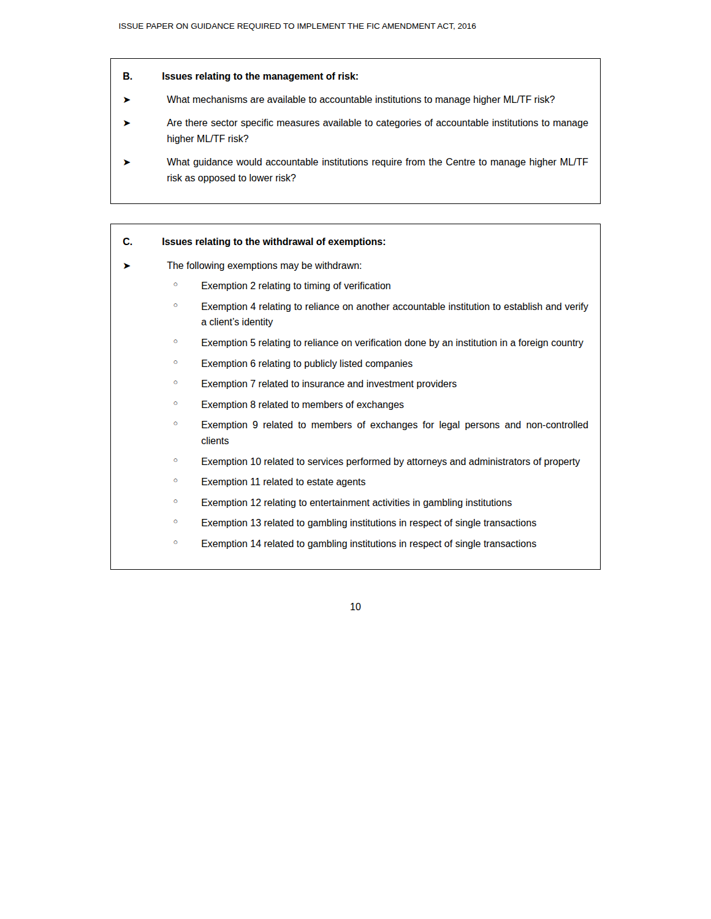ISSUE PAPER ON GUIDANCE REQUIRED TO IMPLEMENT THE FIC AMENDMENT ACT, 2016
B. Issues relating to the management of risk:
What mechanisms are available to accountable institutions to manage higher ML/TF risk?
Are there sector specific measures available to categories of accountable institutions to manage higher ML/TF risk?
What guidance would accountable institutions require from the Centre to manage higher ML/TF risk as opposed to lower risk?
C. Issues relating to the withdrawal of exemptions:
The following exemptions may be withdrawn:
Exemption 2 relating to timing of verification
Exemption 4 relating to reliance on another accountable institution to establish and verify a client’s identity
Exemption 5 relating to reliance on verification done by an institution in a foreign country
Exemption 6 relating to publicly listed companies
Exemption 7 related to insurance and investment providers
Exemption 8 related to members of exchanges
Exemption 9 related to members of exchanges for legal persons and non-controlled clients
Exemption 10 related to services performed by attorneys and administrators of property
Exemption 11 related to estate agents
Exemption 12 relating to entertainment activities in gambling institutions
Exemption 13 related to gambling institutions in respect of single transactions
Exemption 14 related to gambling institutions in respect of single transactions
10